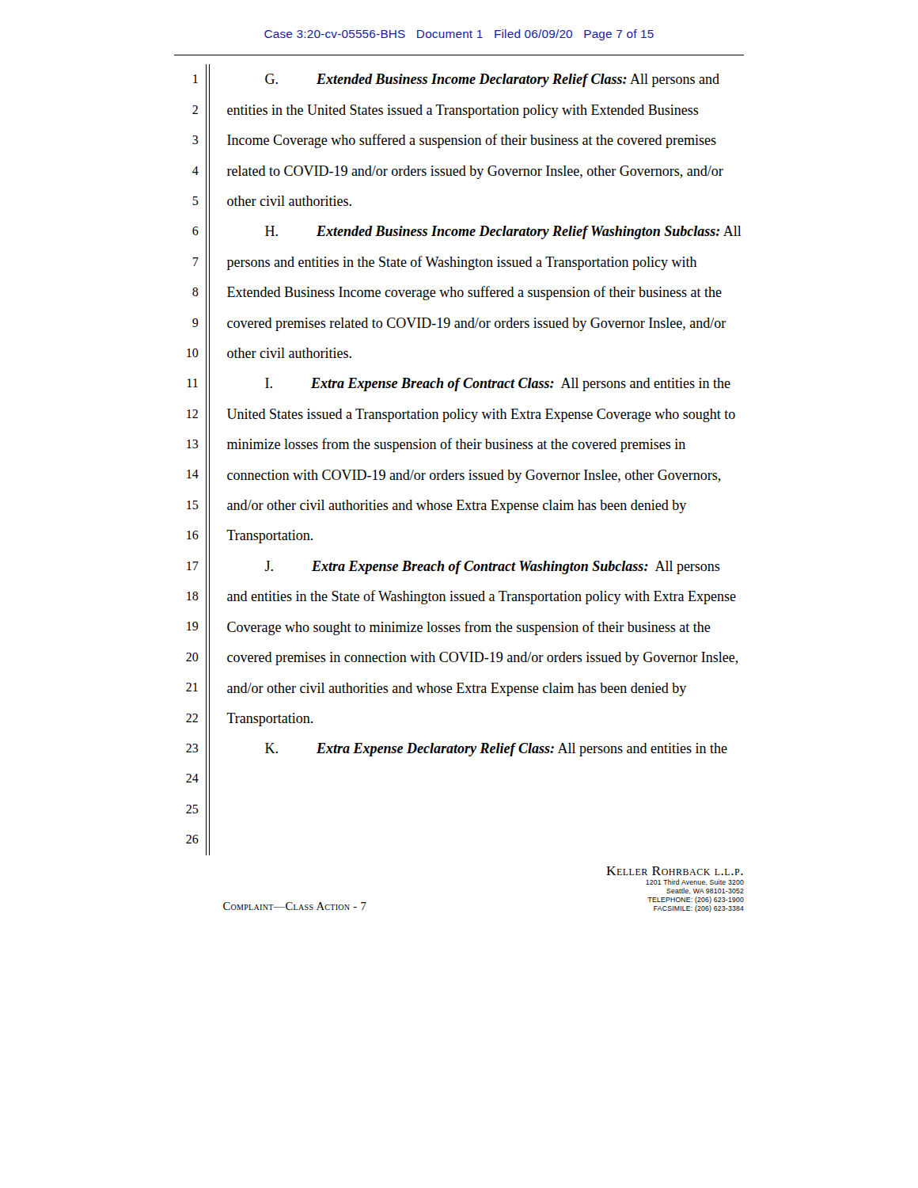Case 3:20-cv-05556-BHS Document 1 Filed 06/09/20 Page 7 of 15
1
2
3
4
5
6
7
8
9
10
11
12
13
14
15
16
17
18
19
20
21
22
23
24
25
26
G. Extended Business Income Declaratory Relief Class: All persons and entities in the United States issued a Transportation policy with Extended Business Income Coverage who suffered a suspension of their business at the covered premises related to COVID-19 and/or orders issued by Governor Inslee, other Governors, and/or other civil authorities.
H. Extended Business Income Declaratory Relief Washington Subclass: All persons and entities in the State of Washington issued a Transportation policy with Extended Business Income coverage who suffered a suspension of their business at the covered premises related to COVID-19 and/or orders issued by Governor Inslee, and/or other civil authorities.
I. Extra Expense Breach of Contract Class: All persons and entities in the United States issued a Transportation policy with Extra Expense Coverage who sought to minimize losses from the suspension of their business at the covered premises in connection with COVID-19 and/or orders issued by Governor Inslee, other Governors, and/or other civil authorities and whose Extra Expense claim has been denied by Transportation.
J. Extra Expense Breach of Contract Washington Subclass: All persons and entities in the State of Washington issued a Transportation policy with Extra Expense Coverage who sought to minimize losses from the suspension of their business at the covered premises in connection with COVID-19 and/or orders issued by Governor Inslee, and/or other civil authorities and whose Extra Expense claim has been denied by Transportation.
K. Extra Expense Declaratory Relief Class: All persons and entities in the
Complaint—Class Action - 7
Keller Rohrback l.l.p.
1201 Third Avenue, Suite 3200
Seattle, WA 98101-3052
TELEPHONE: (206) 623-1900
FACSIMILE: (206) 623-3384